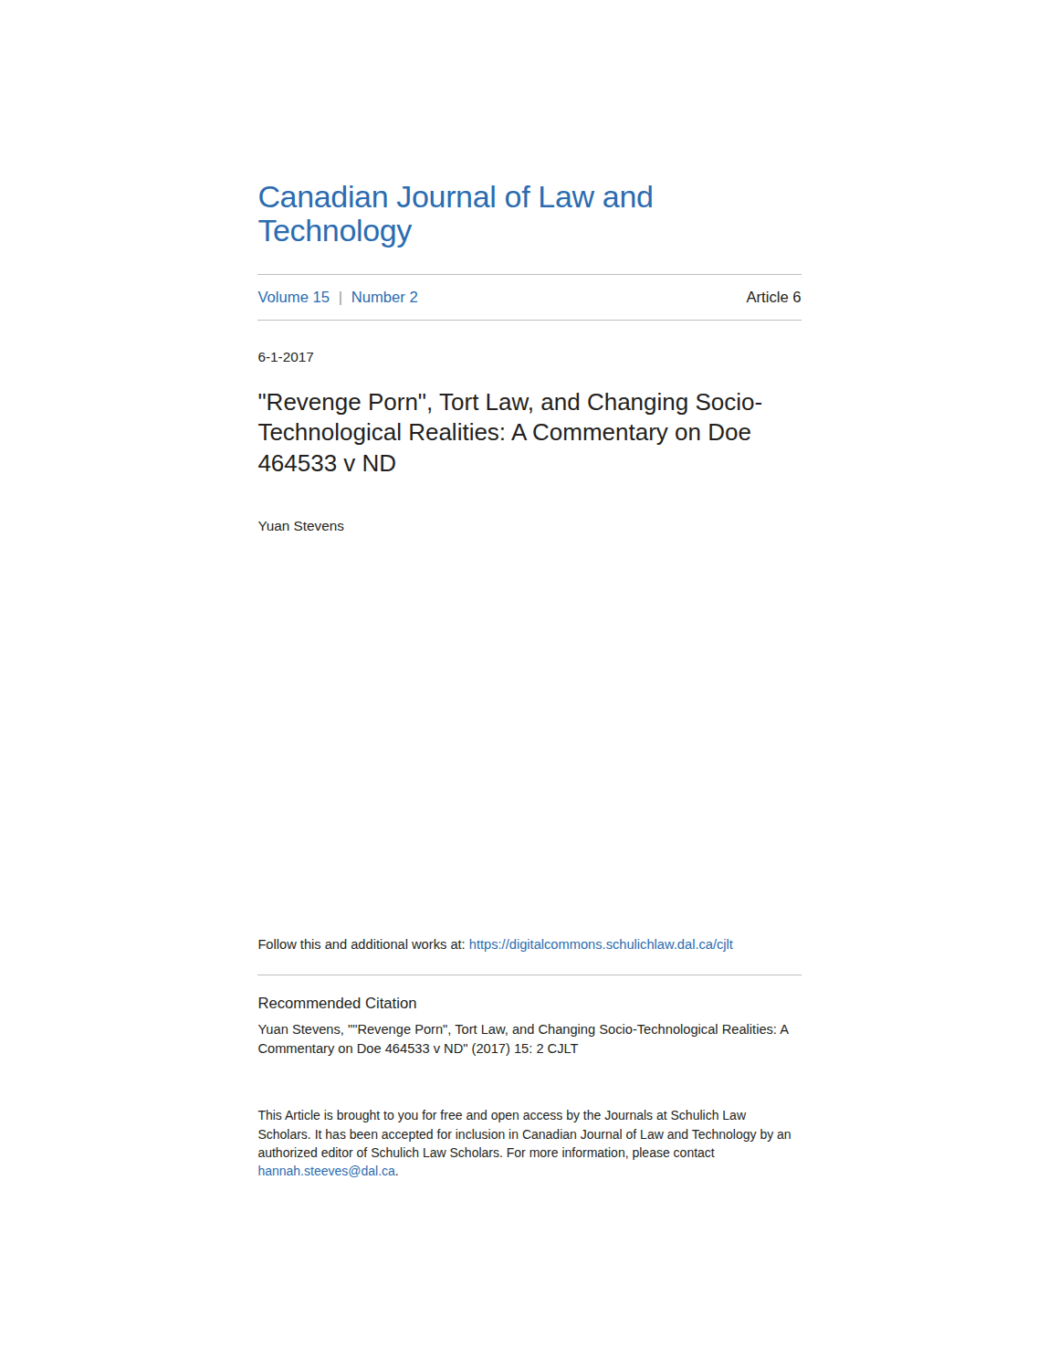Canadian Journal of Law and Technology
Volume 15|Number 2
Article 6
6-1-2017
"Revenge Porn", Tort Law, and Changing Socio-Technological Realities: A Commentary on Doe 464533 v ND
Yuan Stevens
Follow this and additional works at: https://digitalcommons.schulichlaw.dal.ca/cjlt
Recommended Citation
Yuan Stevens, ""Revenge Porn", Tort Law, and Changing Socio-Technological Realities: A Commentary on Doe 464533 v ND" (2017) 15: 2 CJLT
This Article is brought to you for free and open access by the Journals at Schulich Law Scholars. It has been accepted for inclusion in Canadian Journal of Law and Technology by an authorized editor of Schulich Law Scholars. For more information, please contact hannah.steeves@dal.ca.